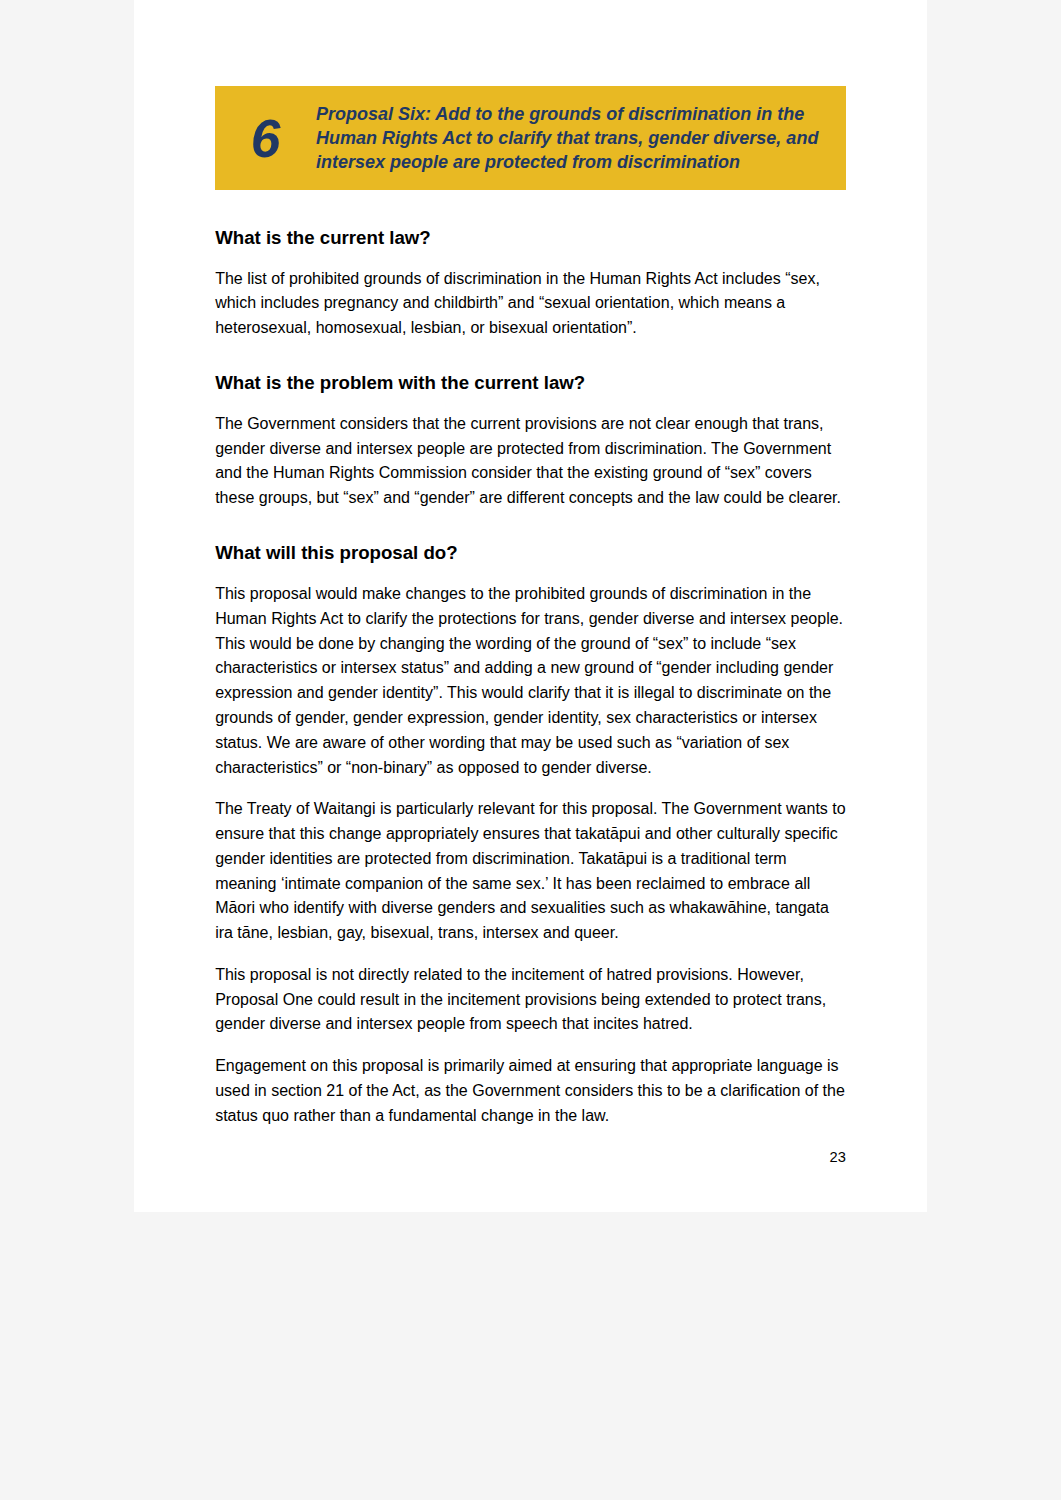6
Proposal Six: Add to the grounds of discrimination in the Human Rights Act to clarify that trans, gender diverse, and intersex people are protected from discrimination
What is the current law?
The list of prohibited grounds of discrimination in the Human Rights Act includes “sex, which includes pregnancy and childbirth” and “sexual orientation, which means a heterosexual, homosexual, lesbian, or bisexual orientation”.
What is the problem with the current law?
The Government considers that the current provisions are not clear enough that trans, gender diverse and intersex people are protected from discrimination. The Government and the Human Rights Commission consider that the existing ground of “sex” covers these groups, but “sex” and “gender” are different concepts and the law could be clearer.
What will this proposal do?
This proposal would make changes to the prohibited grounds of discrimination in the Human Rights Act to clarify the protections for trans, gender diverse and intersex people. This would be done by changing the wording of the ground of “sex” to include “sex characteristics or intersex status” and adding a new ground of “gender including gender expression and gender identity”. This would clarify that it is illegal to discriminate on the grounds of gender, gender expression, gender identity, sex characteristics or intersex status. We are aware of other wording that may be used such as “variation of sex characteristics” or “non-binary” as opposed to gender diverse.
The Treaty of Waitangi is particularly relevant for this proposal. The Government wants to ensure that this change appropriately ensures that takatāpui and other culturally specific gender identities are protected from discrimination. Takatāpui is a traditional term meaning ‘intimate companion of the same sex.’ It has been reclaimed to embrace all Māori who identify with diverse genders and sexualities such as whakawāhine, tangata ira tāne, lesbian, gay, bisexual, trans, intersex and queer.
This proposal is not directly related to the incitement of hatred provisions. However, Proposal One could result in the incitement provisions being extended to protect trans, gender diverse and intersex people from speech that incites hatred.
Engagement on this proposal is primarily aimed at ensuring that appropriate language is used in section 21 of the Act, as the Government considers this to be a clarification of the status quo rather than a fundamental change in the law.
23